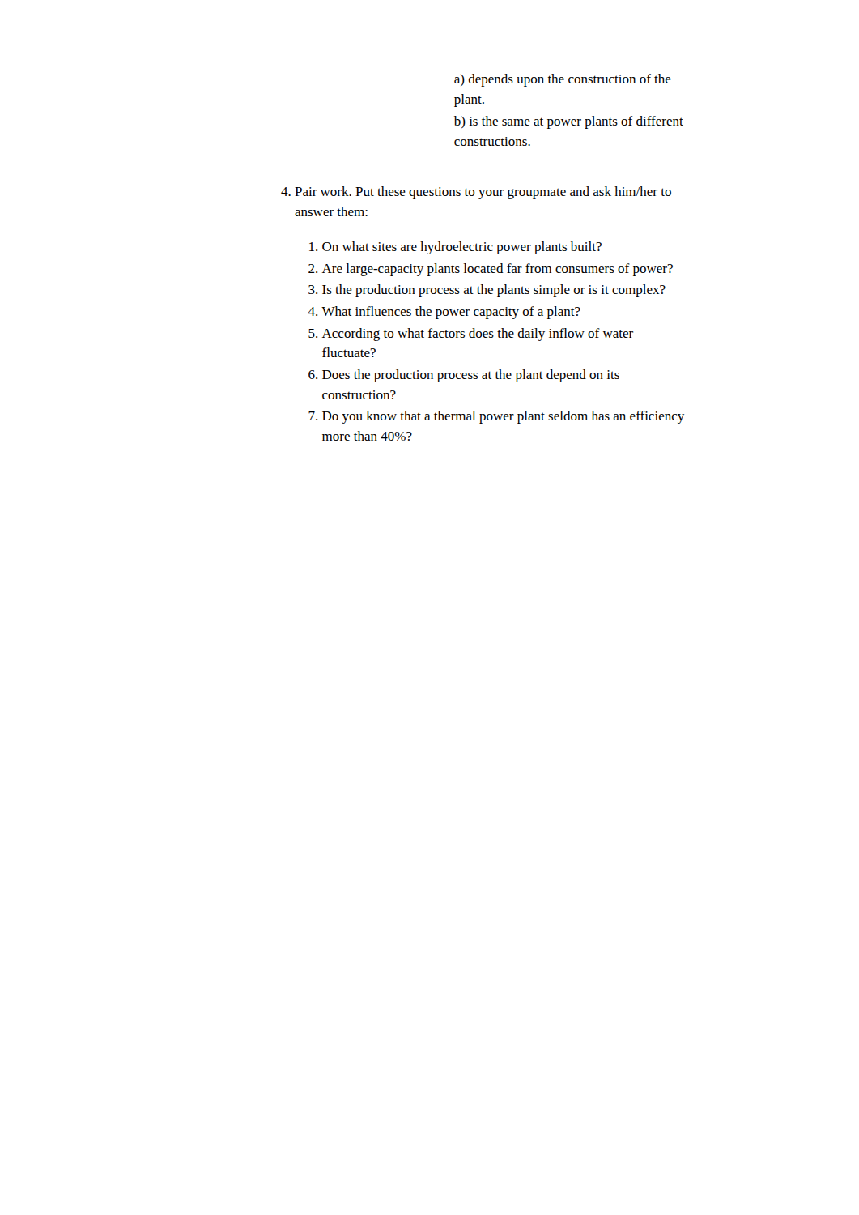a) depends upon the construction of the plant.
b) is the same at power plants of different constructions.
Pair work. Put these questions to your groupmate and ask him/her to answer them:
On what sites are hydroelectric power plants built?
Are large-capacity plants located far from consumers of power?
Is the production process at the plants simple or is it complex?
What influences the power capacity of a plant?
According to what factors does the daily inflow of water fluctuate?
Does the production process at the plant depend on its construction?
Do you know that a thermal power plant seldom has an efficiency more than 40%?